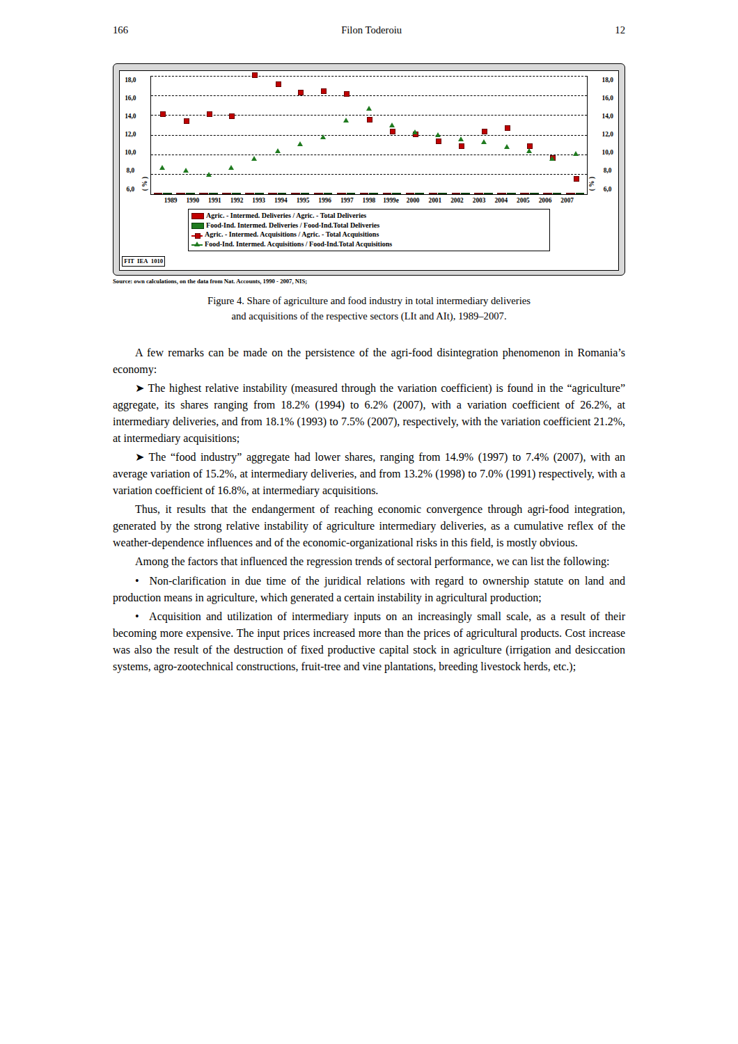166 Filon Toderoiu 12
| 18,0 | ( % ) | | ( % ) | 18,0 |
| 16,0 | 16,0 |
| 14,0 | 14,0 |
| 12,0 | 12,0 |
| 10,0 | 10,0 |
| 8,0 | 8,0 |
| 6,0 | 6,0 |
19891990199119921993 19941995199619971998 1999e 2000200120022003 2004200520062007
Agric. - Intermed. Deliveries / Agric. - Total Deliveries
Food-Ind. Intermed. Deliveries / Food-Ind.Total Deliveries
Agric. - Intermed. Acquisitions / Agric. - Total Acquisitions
Food-Ind. Intermed. Acquisitions / Food-Ind.Total Acquisitions
FIT IEA 1010
Source: own calculations, on the data from Nat. Accounts, 1990 - 2007, NIS;
Figure 4. Share of agriculture and food industry in total intermediary deliveries
and acquisitions of the respective sectors (LIt and AIt), 1989–2007.
A few remarks can be made on the persistence of the agri-food disintegration phenomenon in Romania’s economy:
The highest relative instability (measured through the variation coefficient) is found in the “agriculture” aggregate, its shares ranging from 18.2% (1994) to 6.2% (2007), with a variation coefficient of 26.2%, at intermediary deliveries, and from 18.1% (1993) to 7.5% (2007), respectively, with the variation coefficient 21.2%, at intermediary acquisitions;
The “food industry” aggregate had lower shares, ranging from 14.9% (1997) to 7.4% (2007), with an average variation of 15.2%, at intermediary deliveries, and from 13.2% (1998) to 7.0% (1991) respectively, with a variation coefficient of 16.8%, at intermediary acquisitions.
Thus, it results that the endangerment of reaching economic convergence through agri-food integration, generated by the strong relative instability of agriculture intermediary deliveries, as a cumulative reflex of the weather-dependence influences and of the economic-organizational risks in this field, is mostly obvious.
Among the factors that influenced the regression trends of sectoral performance, we can list the following:
Non-clarification in due time of the juridical relations with regard to ownership statute on land and production means in agriculture, which generated a certain instability in agricultural production;
Acquisition and utilization of intermediary inputs on an increasingly small scale, as a result of their becoming more expensive. The input prices increased more than the prices of agricultural products. Cost increase was also the result of the destruction of fixed productive capital stock in agriculture (irrigation and desiccation systems, agro-zootechnical constructions, fruit-tree and vine plantations, breeding livestock herds, etc.);